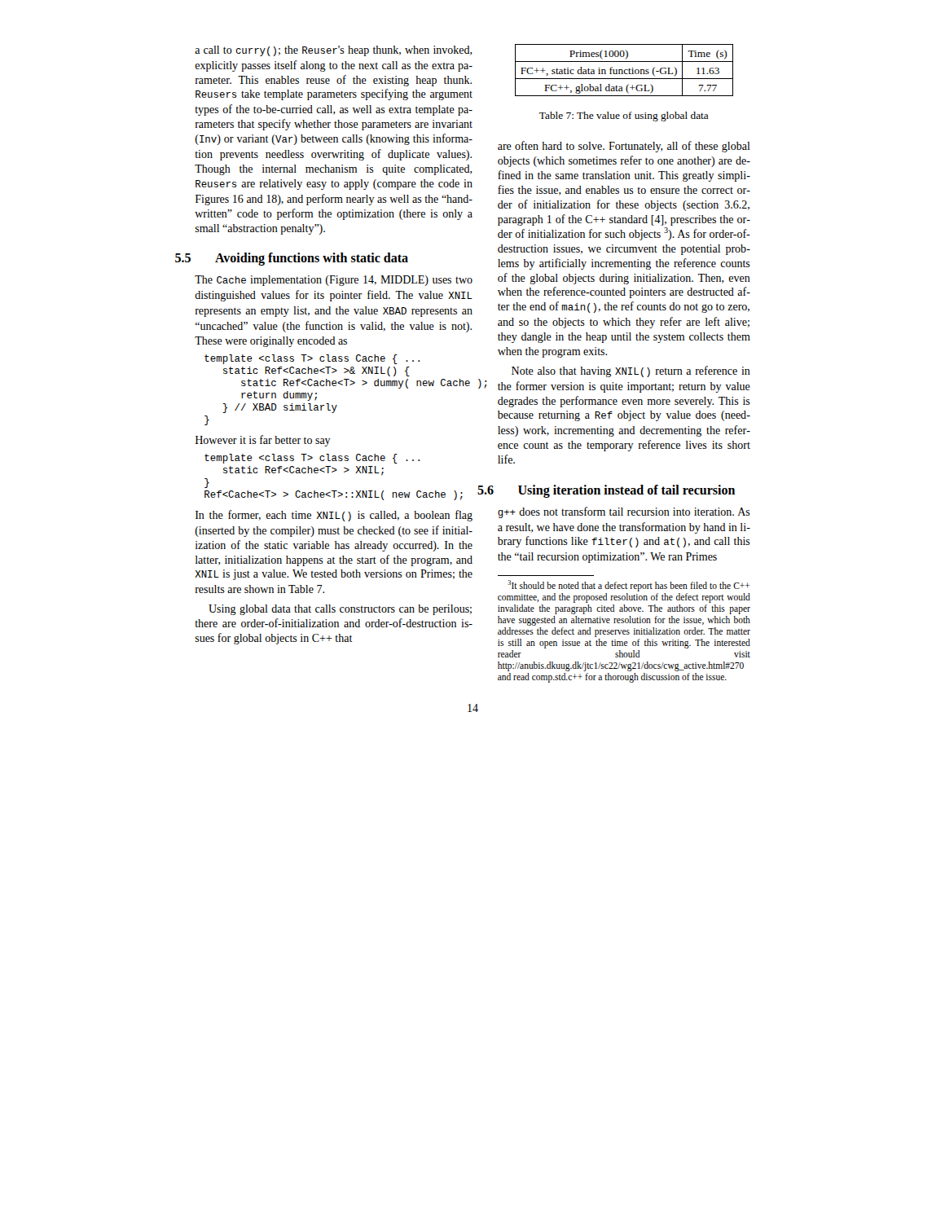a call to curry(); the Reuser's heap thunk, when invoked, explicitly passes itself along to the next call as the extra parameter. This enables reuse of the existing heap thunk. Reusers take template parameters specifying the argument types of the to-be-curried call, as well as extra template parameters that specify whether those parameters are invariant (Inv) or variant (Var) between calls (knowing this information prevents needless overwriting of duplicate values). Though the internal mechanism is quite complicated, Reusers are relatively easy to apply (compare the code in Figures 16 and 18), and perform nearly as well as the “hand-written” code to perform the optimization (there is only a small “abstraction penalty”).
5.5 Avoiding functions with static data
The Cache implementation (Figure 14, MIDDLE) uses two distinguished values for its pointer field. The value XNIL represents an empty list, and the value XBAD represents an “uncached” value (the function is valid, the value is not). These were originally encoded as
template <class T> class Cache { ...
   static Ref<Cache<T> >& XNIL() {
      static Ref<Cache<T> > dummy( new Cache );
      return dummy;
   } // XBAD similarly
}
However it is far better to say
template <class T> class Cache { ...
   static Ref<Cache<T> > XNIL;
}
Ref<Cache<T> > Cache<T>::XNIL( new Cache );
In the former, each time XNIL() is called, a boolean flag (inserted by the compiler) must be checked (to see if initialization of the static variable has already occurred). In the latter, initialization happens at the start of the program, and XNIL is just a value. We tested both versions on Primes; the results are shown in Table 7.
Using global data that calls constructors can be perilous; there are order-of-initialization and order-of-destruction issues for global objects in C++ that
| Primes(1000) | Time (s) |
| FC++, static data in functions (-GL) | 11.63 |
| FC++, global data (+GL) | 7.77 |
Table 7: The value of using global data
are often hard to solve. Fortunately, all of these global objects (which sometimes refer to one another) are defined in the same translation unit. This greatly simplifies the issue, and enables us to ensure the correct order of initialization for these objects (section 3.6.2, paragraph 1 of the C++ standard [4], prescribes the order of initialization for such objects 3). As for order-of-destruction issues, we circumvent the potential problems by artificially incrementing the reference counts of the global objects during initialization. Then, even when the reference-counted pointers are destructed after the end of main(), the ref counts do not go to zero, and so the objects to which they refer are left alive; they dangle in the heap until the system collects them when the program exits.
Note also that having XNIL() return a reference in the former version is quite important; return by value degrades the performance even more severely. This is because returning a Ref object by value does (needless) work, incrementing and decrementing the reference count as the temporary reference lives its short life.
5.6 Using iteration instead of tail recursion
g++ does not transform tail recursion into iteration. As a result, we have done the transformation by hand in library functions like filter() and at(), and call this the “tail recursion optimization”. We ran Primes
3It should be noted that a defect report has been filed to the C++ committee, and the proposed resolution of the defect report would invalidate the paragraph cited above. The authors of this paper have suggested an alternative resolution for the issue, which both addresses the defect and preserves initialization order. The matter is still an open issue at the time of this writing. The interested reader should visit http://anubis.dkuug.dk/jtc1/sc22/wg21/docs/cwg_active.html#270 and read comp.std.c++ for a thorough discussion of the issue.
14